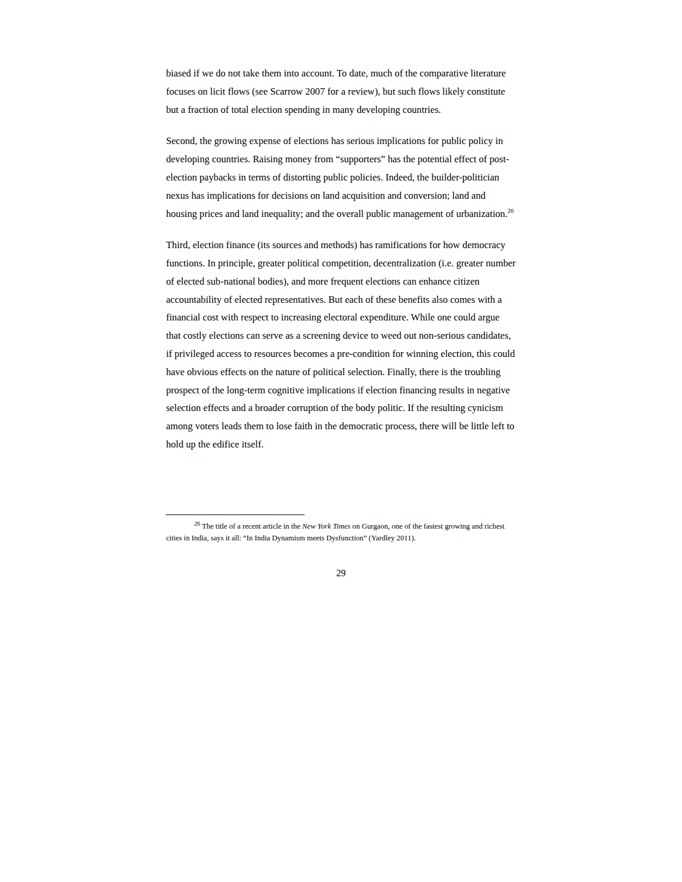biased if we do not take them into account. To date, much of the comparative literature focuses on licit flows (see Scarrow 2007 for a review), but such flows likely constitute but a fraction of total election spending in many developing countries.
Second, the growing expense of elections has serious implications for public policy in developing countries. Raising money from “supporters” has the potential effect of post-election paybacks in terms of distorting public policies. Indeed, the builder-politician nexus has implications for decisions on land acquisition and conversion; land and housing prices and land inequality; and the overall public management of urbanization.26
Third, election finance (its sources and methods) has ramifications for how democracy functions. In principle, greater political competition, decentralization (i.e. greater number of elected sub-national bodies), and more frequent elections can enhance citizen accountability of elected representatives. But each of these benefits also comes with a financial cost with respect to increasing electoral expenditure. While one could argue that costly elections can serve as a screening device to weed out non-serious candidates, if privileged access to resources becomes a pre-condition for winning election, this could have obvious effects on the nature of political selection. Finally, there is the troubling prospect of the long-term cognitive implications if election financing results in negative selection effects and a broader corruption of the body politic. If the resulting cynicism among voters leads them to lose faith in the democratic process, there will be little left to hold up the edifice itself.
26 The title of a recent article in the New York Times on Gurgaon, one of the fastest growing and richest cities in India, says it all: “In India Dynamism meets Dysfunction” (Yardley 2011).
29